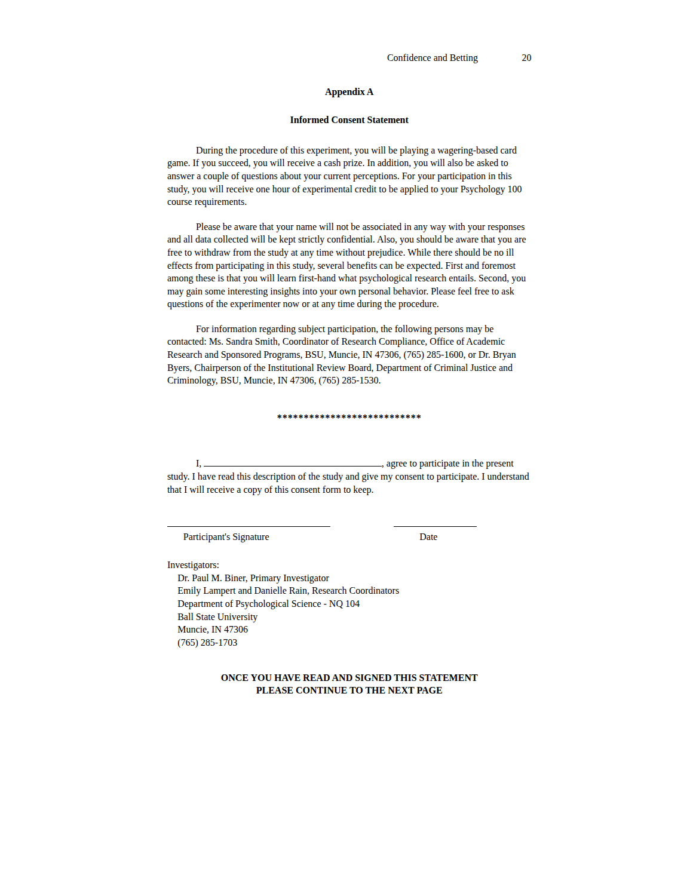Confidence and Betting20
Appendix A
Informed Consent Statement
During the procedure of this experiment, you will be playing a wagering-based card game. If you succeed, you will receive a cash prize. In addition, you will also be asked to answer a couple of questions about your current perceptions. For your participation in this study, you will receive one hour of experimental credit to be applied to your Psychology 100 course requirements.
Please be aware that your name will not be associated in any way with your responses and all data collected will be kept strictly confidential. Also, you should be aware that you are free to withdraw from the study at any time without prejudice. While there should be no ill effects from participating in this study, several benefits can be expected. First and foremost among these is that you will learn first-hand what psychological research entails. Second, you may gain some interesting insights into your own personal behavior. Please feel free to ask questions of the experimenter now or at any time during the procedure.
For information regarding subject participation, the following persons may be contacted: Ms. Sandra Smith, Coordinator of Research Compliance, Office of Academic Research and Sponsored Programs, BSU, Muncie, IN 47306, (765) 285-1600, or Dr. Bryan Byers, Chairperson of the Institutional Review Board, Department of Criminal Justice and Criminology, BSU, Muncie, IN 47306, (765) 285-1530.
***************************
I, , agree to participate in the present study. I have read this description of the study and give my consent to participate. I understand that I will receive a copy of this consent form to keep.
Participant's Signature
Date
Investigators:
Dr. Paul M. Biner, Primary Investigator
Emily Lampert and Danielle Rain, Research Coordinators
Department of Psychological Science - NQ 104
Ball State University
Muncie, IN 47306
(765) 285-1703
ONCE YOU HAVE READ AND SIGNED THIS STATEMENT
PLEASE CONTINUE TO THE NEXT PAGE